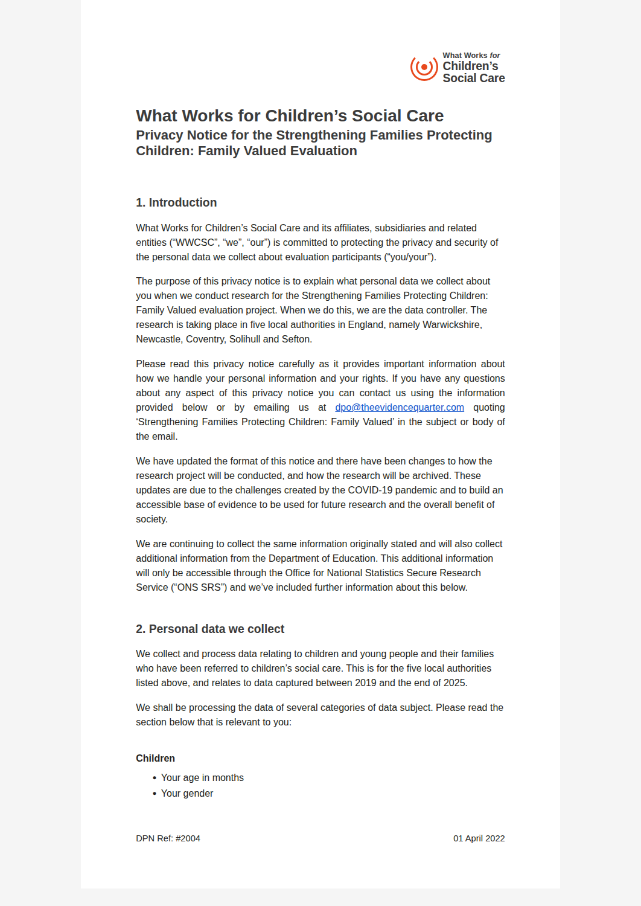What Works for
Children’s
Social Care
What Works for Children’s Social Care Privacy Notice for the Strengthening Families Protecting Children: Family Valued Evaluation
1. Introduction
What Works for Children’s Social Care and its affiliates, subsidiaries and related entities (“WWCSC”, “we”, “our”) is committed to protecting the privacy and security of the personal data we collect about evaluation participants (“you/your”).
The purpose of this privacy notice is to explain what personal data we collect about you when we conduct research for the Strengthening Families Protecting Children: Family Valued evaluation project. When we do this, we are the data controller. The research is taking place in five local authorities in England, namely Warwickshire, Newcastle, Coventry, Solihull and Sefton.
Please read this privacy notice carefully as it provides important information about how we handle your personal information and your rights. If you have any questions about any aspect of this privacy notice you can contact us using the information provided below or by emailing us at dpo@theevidencequarter.com quoting ‘Strengthening Families Protecting Children: Family Valued’ in the subject or body of the email.
We have updated the format of this notice and there have been changes to how the research project will be conducted, and how the research will be archived. These updates are due to the challenges created by the COVID-19 pandemic and to build an accessible base of evidence to be used for future research and the overall benefit of society.
We are continuing to collect the same information originally stated and will also collect additional information from the Department of Education. This additional information will only be accessible through the Office for National Statistics Secure Research Service (“ONS SRS”) and we’ve included further information about this below.
2. Personal data we collect
We collect and process data relating to children and young people and their families who have been referred to children’s social care. This is for the five local authorities listed above, and relates to data captured between 2019 and the end of 2025.
We shall be processing the data of several categories of data subject. Please read the section below that is relevant to you:
Children
Your age in months
Your gender
DPN Ref: #2004 01 April 2022